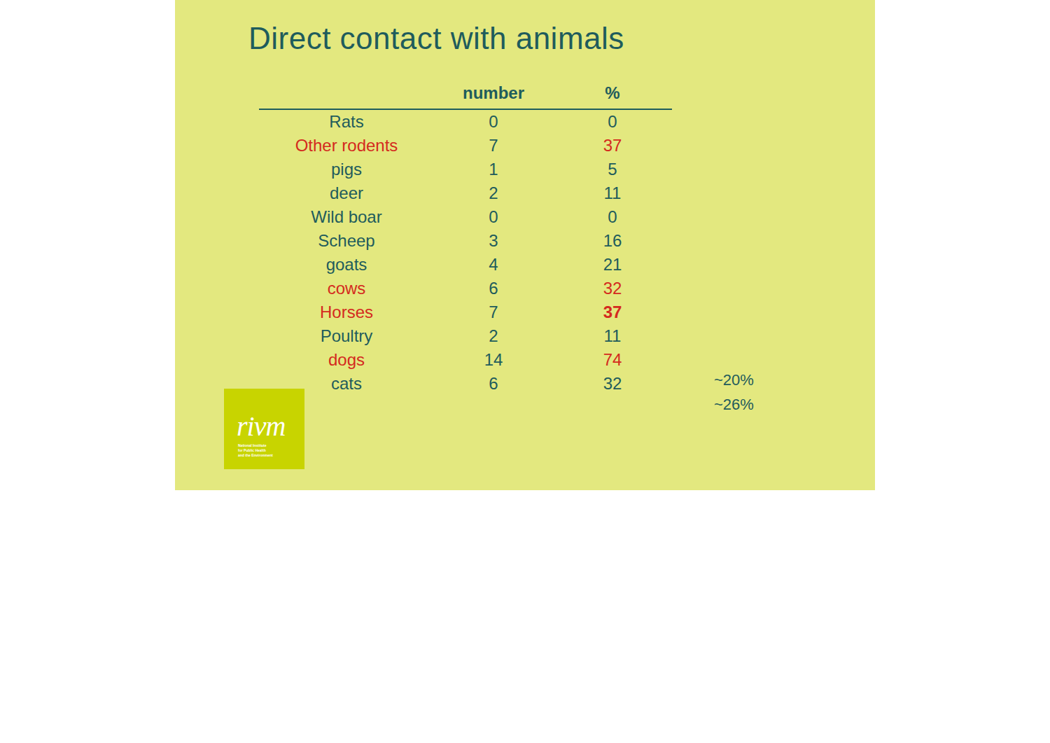Direct contact with animals
| | number | % |
| --- | --- | --- |
| Rats | 0 | 0 |
| Other rodents | 7 | 37 |
| pigs | 1 | 5 |
| deer | 2 | 11 |
| Wild boar | 0 | 0 |
| Scheep | 3 | 16 |
| goats | 4 | 21 |
| cows | 6 | 32 |
| Horses | 7 | 37 |
| Poultry | 2 | 11 |
| dogs | 14 | 74 |
| cats | 6 | 32 |
~20%
~26%
rivm
National Institute
for Public Health
and the Environment